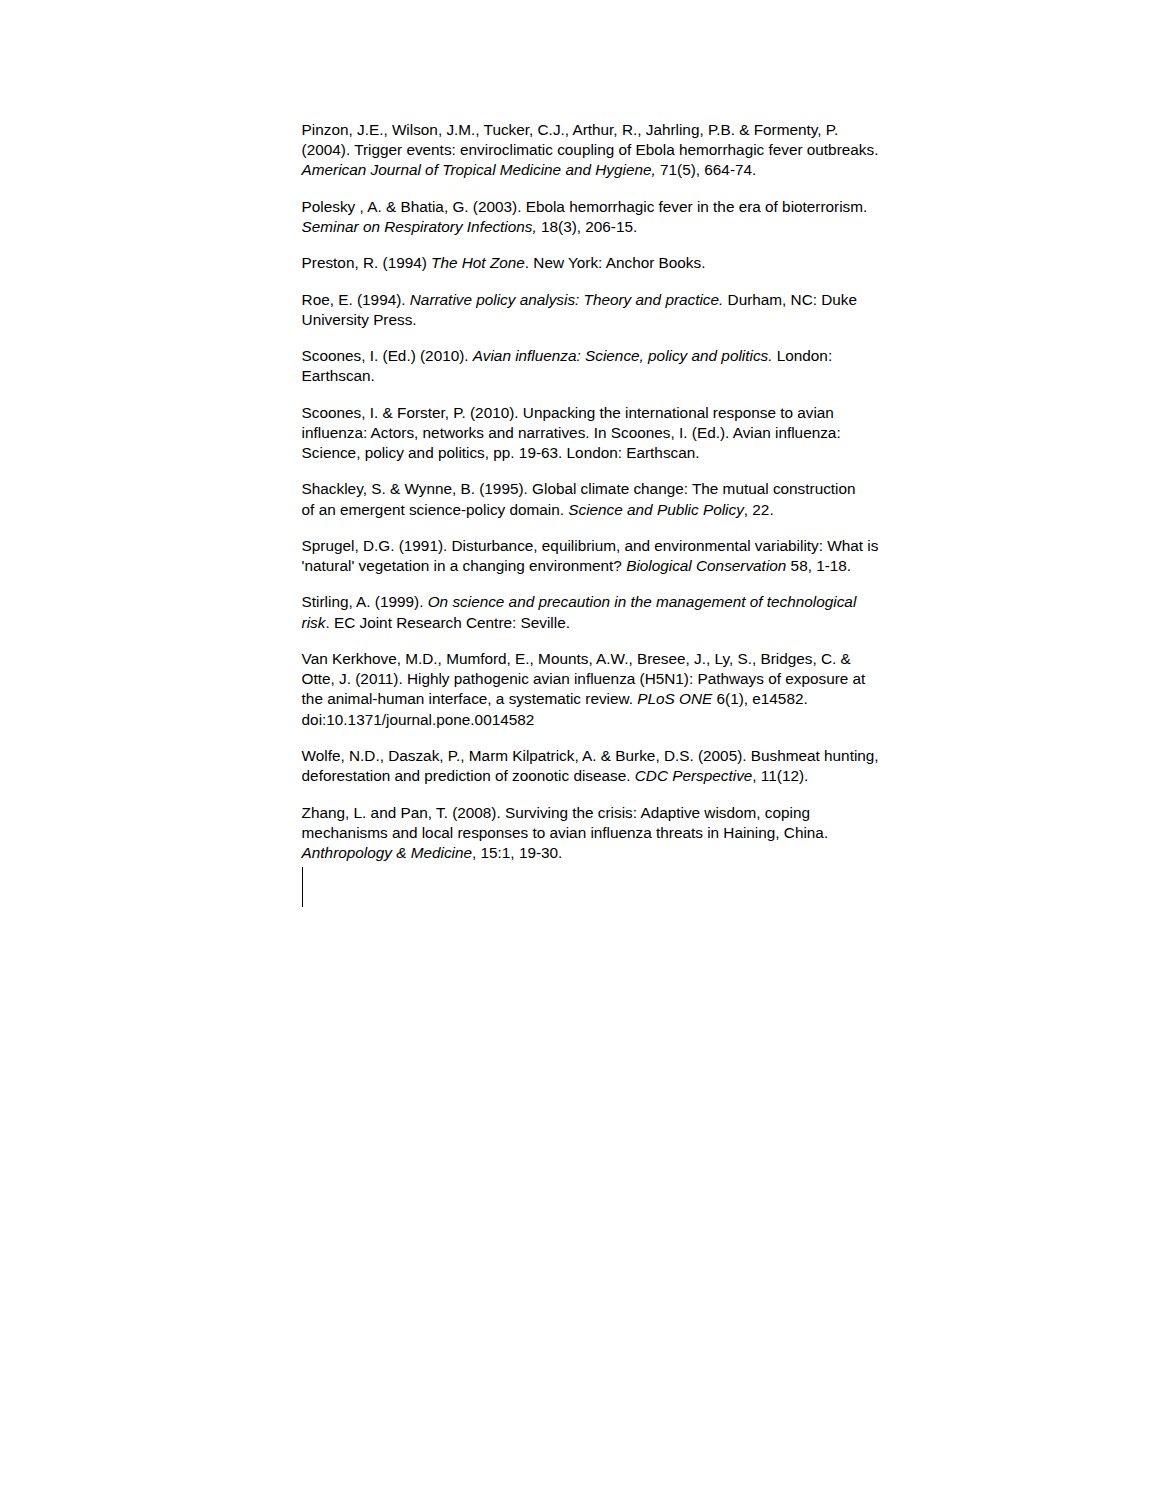Pinzon, J.E., Wilson, J.M., Tucker, C.J., Arthur, R., Jahrling, P.B. & Formenty, P. (2004). Trigger events: enviroclimatic coupling of Ebola hemorrhagic fever outbreaks. American Journal of Tropical Medicine and Hygiene, 71(5), 664-74.
Polesky , A. & Bhatia, G. (2003). Ebola hemorrhagic fever in the era of bioterrorism. Seminar on Respiratory Infections, 18(3), 206-15.
Preston, R. (1994) The Hot Zone. New York: Anchor Books.
Roe, E. (1994). Narrative policy analysis: Theory and practice. Durham, NC: Duke University Press.
Scoones, I. (Ed.) (2010). Avian influenza: Science, policy and politics. London: Earthscan.
Scoones, I. & Forster, P. (2010). Unpacking the international response to avian influenza: Actors, networks and narratives. In Scoones, I. (Ed.). Avian influenza: Science, policy and politics, pp. 19-63. London: Earthscan.
Shackley, S. & Wynne, B. (1995). Global climate change: The mutual construction
of an emergent science-policy domain. Science and Public Policy, 22.
Sprugel, D.G. (1991). Disturbance, equilibrium, and environmental variability: What is 'natural' vegetation in a changing environment? Biological Conservation 58, 1-18.
Stirling, A. (1999). On science and precaution in the management of technological risk. EC Joint Research Centre: Seville.
Van Kerkhove, M.D., Mumford, E., Mounts, A.W., Bresee, J., Ly, S., Bridges, C. & Otte, J. (2011). Highly pathogenic avian influenza (H5N1): Pathways of exposure at the animal-human interface, a systematic review. PLoS ONE 6(1), e14582. doi:10.1371/journal.pone.0014582
Wolfe, N.D., Daszak, P., Marm Kilpatrick, A. & Burke, D.S. (2005). Bushmeat hunting, deforestation and prediction of zoonotic disease. CDC Perspective, 11(12).
Zhang, L. and Pan, T. (2008). Surviving the crisis: Adaptive wisdom, coping mechanisms and local responses to avian influenza threats in Haining, China. Anthropology & Medicine, 15:1, 19-30.